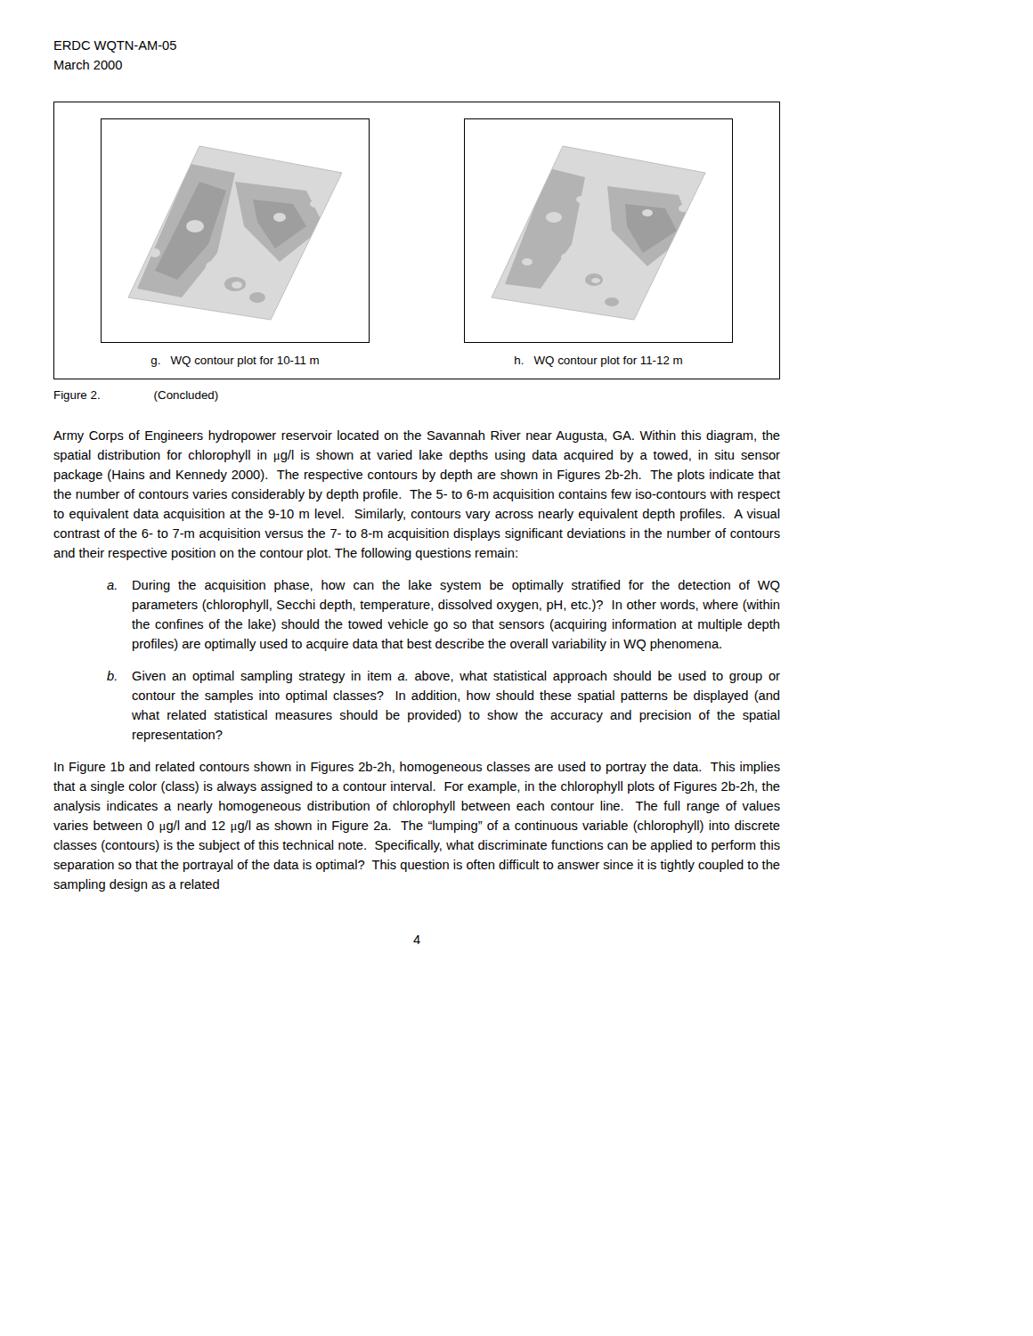ERDC WQTN-AM-05
March 2000
g. WQ contour plot for 10-11 m
h. WQ contour plot for 11-12 m
Figure 2. (Concluded)
Army Corps of Engineers hydropower reservoir located on the Savannah River near Augusta, GA. Within this diagram, the spatial distribution for chlorophyll in μg/l is shown at varied lake depths using data acquired by a towed, in situ sensor package (Hains and Kennedy 2000). The respective contours by depth are shown in Figures 2b-2h. The plots indicate that the number of contours varies considerably by depth profile. The 5- to 6-m acquisition contains few iso-contours with respect to equivalent data acquisition at the 9-10 m level. Similarly, contours vary across nearly equivalent depth profiles. A visual contrast of the 6- to 7-m acquisition versus the 7- to 8-m acquisition displays significant deviations in the number of contours and their respective position on the contour plot. The following questions remain:
a. During the acquisition phase, how can the lake system be optimally stratified for the detection of WQ parameters (chlorophyll, Secchi depth, temperature, dissolved oxygen, pH, etc.)? In other words, where (within the confines of the lake) should the towed vehicle go so that sensors (acquiring information at multiple depth profiles) are optimally used to acquire data that best describe the overall variability in WQ phenomena.
b. Given an optimal sampling strategy in item a. above, what statistical approach should be used to group or contour the samples into optimal classes? In addition, how should these spatial patterns be displayed (and what related statistical measures should be provided) to show the accuracy and precision of the spatial representation?
In Figure 1b and related contours shown in Figures 2b-2h, homogeneous classes are used to portray the data. This implies that a single color (class) is always assigned to a contour interval. For example, in the chlorophyll plots of Figures 2b-2h, the analysis indicates a nearly homogeneous distribution of chlorophyll between each contour line. The full range of values varies between 0 μg/l and 12 μg/l as shown in Figure 2a. The “lumping” of a continuous variable (chlorophyll) into discrete classes (contours) is the subject of this technical note. Specifically, what discriminate functions can be applied to perform this separation so that the portrayal of the data is optimal? This question is often difficult to answer since it is tightly coupled to the sampling design as a related
4